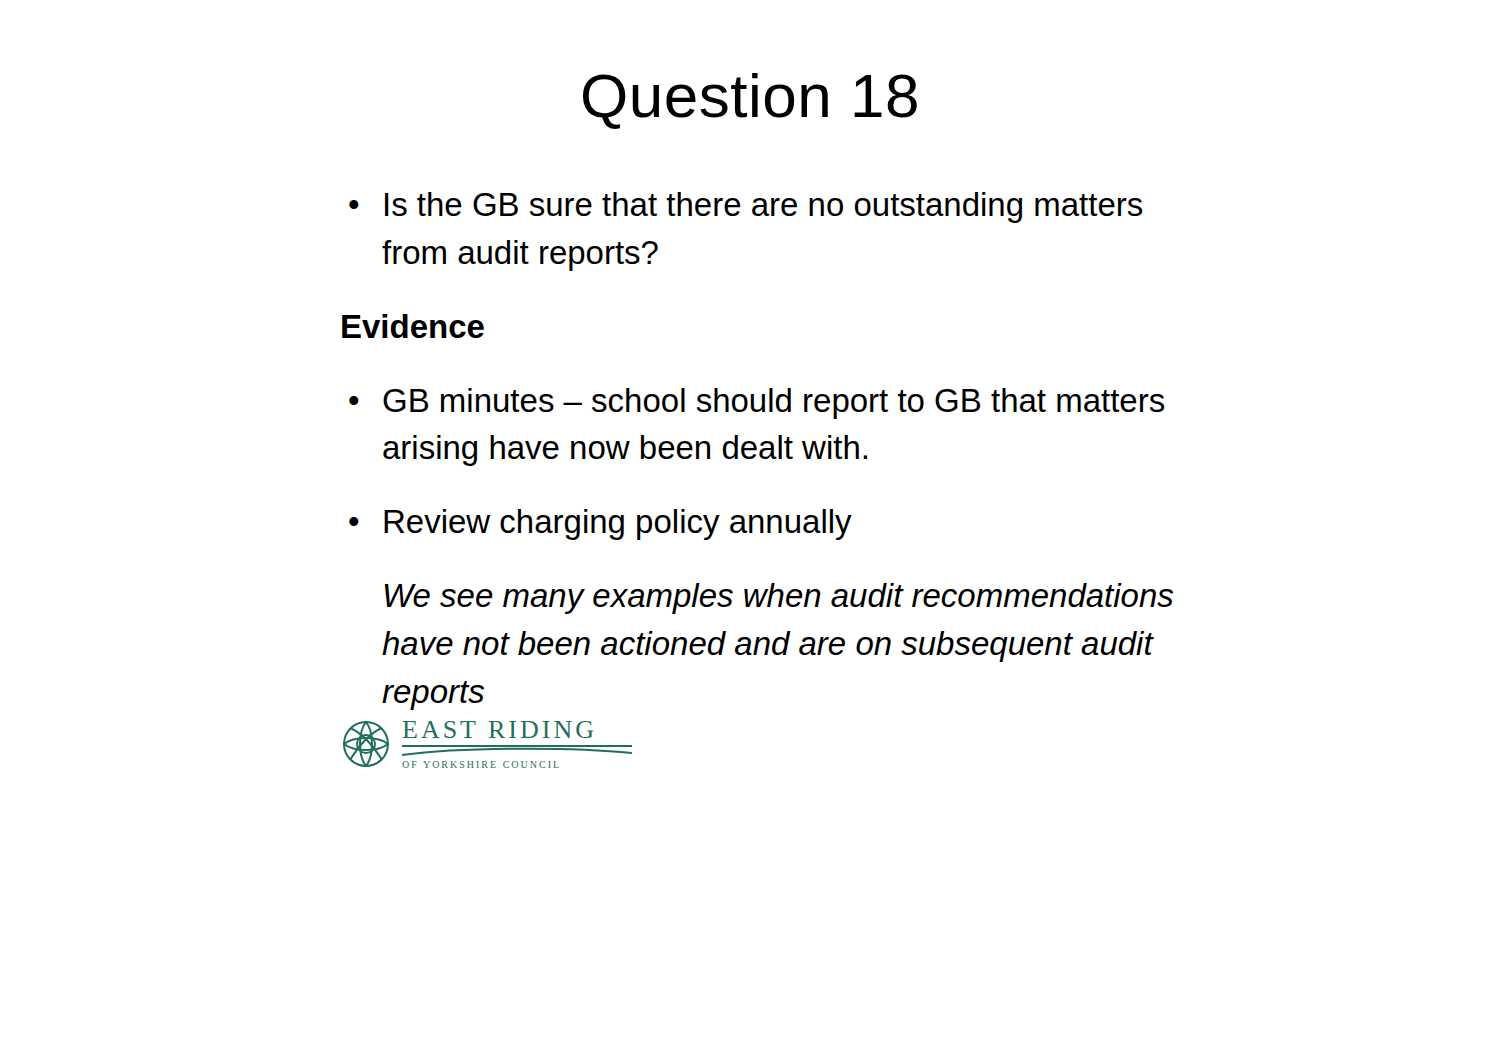Question 18
Is the GB sure that there are no outstanding matters from audit reports?
Evidence
GB minutes – school should report to GB that matters arising have now been dealt with.
Review charging policy annually
We see many examples when audit recommendations have not been actioned and are on subsequent audit reports
EAST RIDING
OF YORKSHIRE COUNCIL